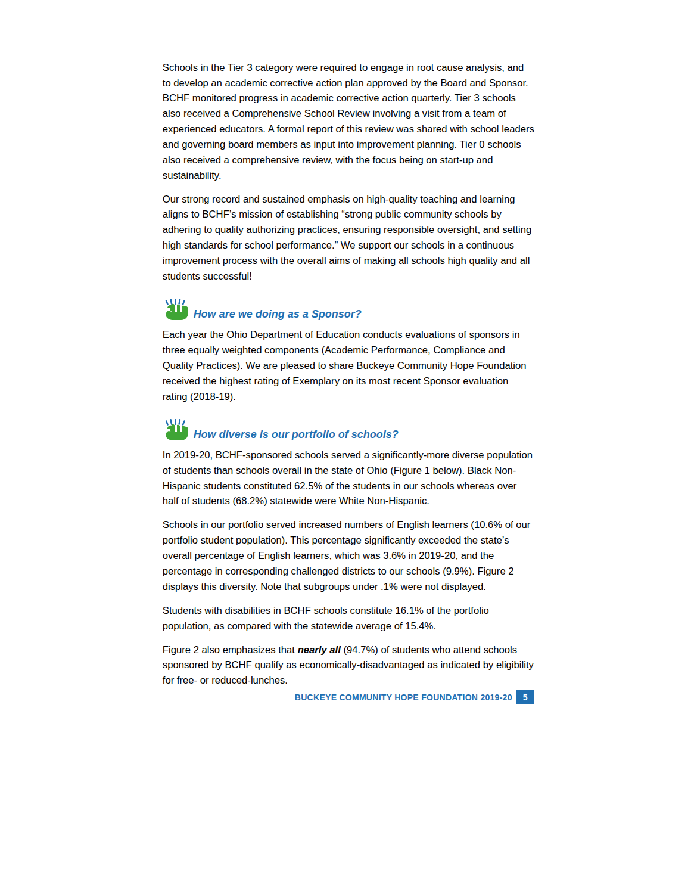Schools in the Tier 3 category were required to engage in root cause analysis, and to develop an academic corrective action plan approved by the Board and Sponsor. BCHF monitored progress in academic corrective action quarterly. Tier 3 schools also received a Comprehensive School Review involving a visit from a team of experienced educators. A formal report of this review was shared with school leaders and governing board members as input into improvement planning. Tier 0 schools also received a comprehensive review, with the focus being on start-up and sustainability.
Our strong record and sustained emphasis on high-quality teaching and learning aligns to BCHF’s mission of establishing “strong public community schools by adhering to quality authorizing practices, ensuring responsible oversight, and setting high standards for school performance.” We support our schools in a continuous improvement process with the overall aims of making all schools high quality and all students successful!
How are we doing as a Sponsor?
Each year the Ohio Department of Education conducts evaluations of sponsors in three equally weighted components (Academic Performance, Compliance and Quality Practices). We are pleased to share Buckeye Community Hope Foundation received the highest rating of Exemplary on its most recent Sponsor evaluation rating (2018-19).
How diverse is our portfolio of schools?
In 2019-20, BCHF-sponsored schools served a significantly-more diverse population of students than schools overall in the state of Ohio (Figure 1 below). Black Non-Hispanic students constituted 62.5% of the students in our schools whereas over half of students (68.2%) statewide were White Non-Hispanic.
Schools in our portfolio served increased numbers of English learners (10.6% of our portfolio student population). This percentage significantly exceeded the state’s overall percentage of English learners, which was 3.6% in 2019-20, and the percentage in corresponding challenged districts to our schools (9.9%). Figure 2 displays this diversity. Note that subgroups under .1% were not displayed.
Students with disabilities in BCHF schools constitute 16.1% of the portfolio population, as compared with the statewide average of 15.4%.
Figure 2 also emphasizes that nearly all (94.7%) of students who attend schools sponsored by BCHF qualify as economically-disadvantaged as indicated by eligibility for free- or reduced-lunches.
BUCKEYE COMMUNITY HOPE FOUNDATION 2019-20
5